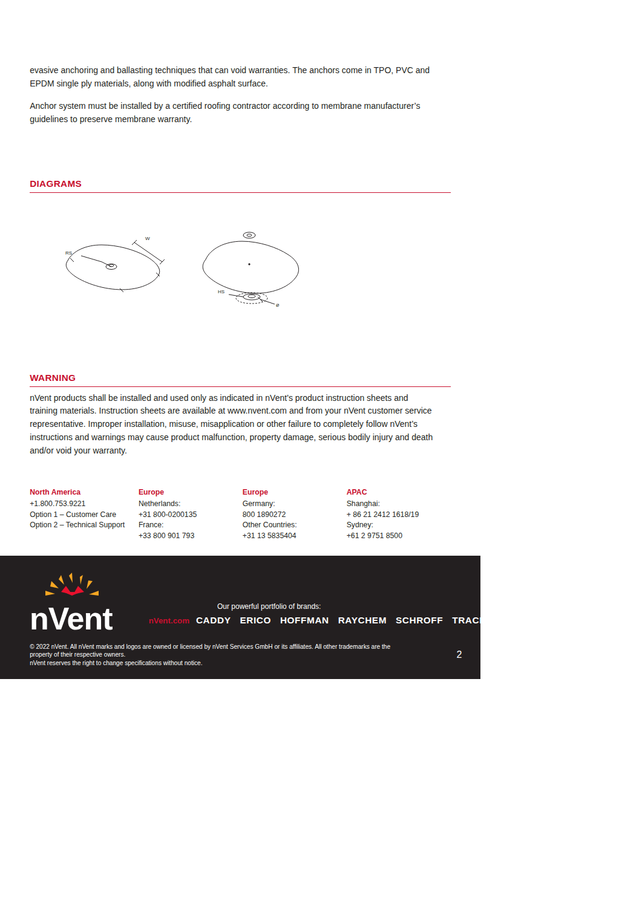evasive anchoring and ballasting techniques that can void warranties. The anchors come in TPO, PVC and EPDM single ply materials, along with modified asphalt surface.
Anchor system must be installed by a certified roofing contractor according to membrane manufacturer’s guidelines to preserve membrane warranty.
Diagrams
RS W HS ⌀
Warning
nVent products shall be installed and used only as indicated in nVent’s product instruction sheets and training materials. Instruction sheets are available at www.nvent.com and from your nVent customer service representative. Improper installation, misuse, misapplication or other failure to completely follow nVent’s instructions and warnings may cause product malfunction, property damage, serious bodily injury and death and/or void your warranty.
North America
+1.800.753.9221
Option 1 – Customer Care
Option 2 – Technical Support
Europe
Netherlands:
+31 800-0200135
France:
+33 800 901 793
Europe
Germany:
800 1890272
Other Countries:
+31 13 5835404
APAC
Shanghai:
+ 86 21 2412 1618/19
Sydney:
+61 2 9751 8500
nVent
Our powerful portfolio of brands:
nVent.com CADDY ERICO HOFFMAN RAYCHEM SCHROFF TRACER
© 2022 nVent. All nVent marks and logos are owned or licensed by nVent Services GmbH or its affiliates. All other trademarks are the property of their respective owners.
nVent reserves the right to change specifications without notice.
2